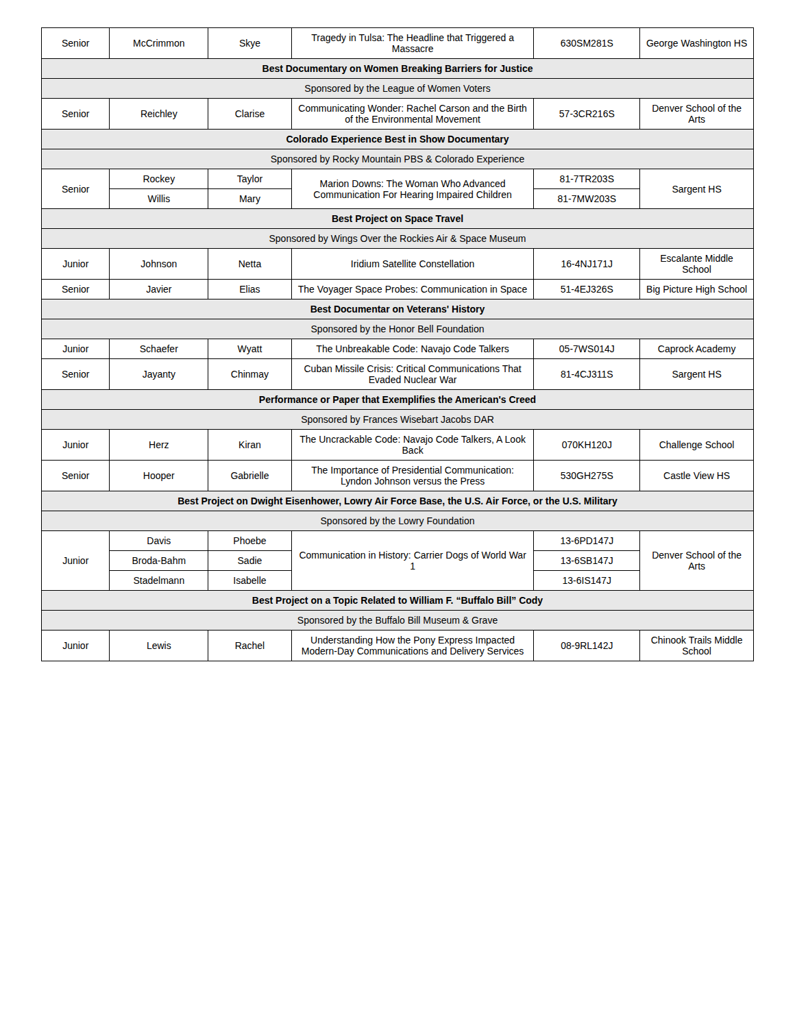| Senior | McCrimmon | Skye | Tragedy in Tulsa: The Headline that Triggered a Massacre | 630SM281S | George Washington HS |
| Best Documentary on Women Breaking Barriers for Justice |
| Sponsored by the League of Women Voters |
| Senior | Reichley | Clarise | Communicating Wonder: Rachel Carson and the Birth of the Environmental Movement | 57-3CR216S | Denver School of the Arts |
| Colorado Experience Best in Show Documentary |
| Sponsored by Rocky Mountain PBS & Colorado Experience |
| Senior | Rockey | Taylor | Marion Downs: The Woman Who Advanced Communication For Hearing Impaired Children | 81-7TR203S | Sargent HS |
| Willis | Mary | 81-7MW203S |
| Best Project on Space Travel |
| Sponsored by Wings Over the Rockies Air & Space Museum |
| Junior | Johnson | Netta | Iridium Satellite Constellation | 16-4NJ171J | Escalante Middle School |
| Senior | Javier | Elias | The Voyager Space Probes: Communication in Space | 51-4EJ326S | Big Picture High School |
| Best Documentar on Veterans' History |
| Sponsored by the Honor Bell Foundation |
| Junior | Schaefer | Wyatt | The Unbreakable Code: Navajo Code Talkers | 05-7WS014J | Caprock Academy |
| Senior | Jayanty | Chinmay | Cuban Missile Crisis: Critical Communications That Evaded Nuclear War | 81-4CJ311S | Sargent HS |
| Performance or Paper that Exemplifies the American's Creed |
| Sponsored by Frances Wisebart Jacobs DAR |
| Junior | Herz | Kiran | The Uncrackable Code: Navajo Code Talkers, A Look Back | 070KH120J | Challenge School |
| Senior | Hooper | Gabrielle | The Importance of Presidential Communication: Lyndon Johnson versus the Press | 530GH275S | Castle View HS |
| Best Project on Dwight Eisenhower, Lowry Air Force Base, the U.S. Air Force, or the U.S. Military |
| Sponsored by the Lowry Foundation |
| Junior | Davis | Phoebe | Communication in History: Carrier Dogs of World War 1 | 13-6PD147J | Denver School of the Arts |
| Broda-Bahm | Sadie | 13-6SB147J |
| Stadelmann | Isabelle | 13-6IS147J |
| Best Project on a Topic Related to William F. “Buffalo Bill” Cody |
| Sponsored by the Buffalo Bill Museum & Grave |
| Junior | Lewis | Rachel | Understanding How the Pony Express Impacted Modern-Day Communications and Delivery Services | 08-9RL142J | Chinook Trails Middle School |